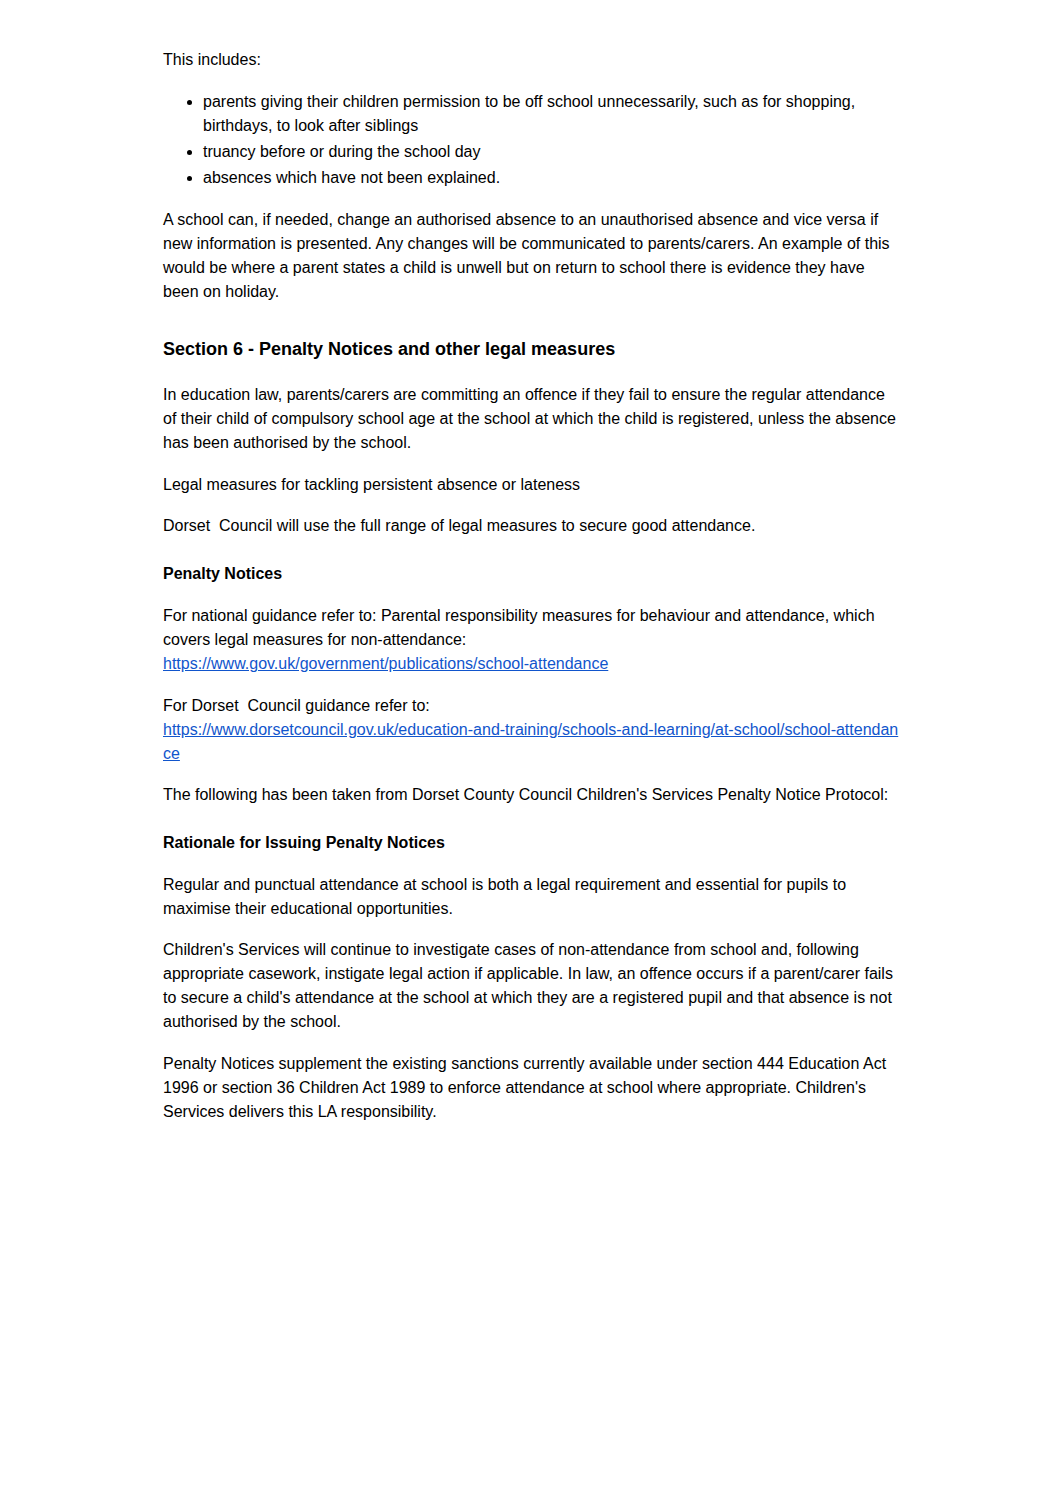This includes:
parents giving their children permission to be off school unnecessarily, such as for shopping, birthdays, to look after siblings
truancy before or during the school day
absences which have not been explained.
A school can, if needed, change an authorised absence to an unauthorised absence and vice versa if new information is presented. Any changes will be communicated to parents/carers. An example of this would be where a parent states a child is unwell but on return to school there is evidence they have been on holiday.
Section 6 - Penalty Notices and other legal measures
In education law, parents/carers are committing an offence if they fail to ensure the regular attendance of their child of compulsory school age at the school at which the child is registered, unless the absence has been authorised by the school.
Legal measures for tackling persistent absence or lateness
Dorset Council will use the full range of legal measures to secure good attendance.
Penalty Notices
For national guidance refer to: Parental responsibility measures for behaviour and attendance, which covers legal measures for non-attendance:
https://www.gov.uk/government/publications/school-attendance
For Dorset Council guidance refer to:
https://www.dorsetcouncil.gov.uk/education-and-training/schools-and-learning/at-school/school-attendance
The following has been taken from Dorset County Council Children's Services Penalty Notice Protocol:
Rationale for Issuing Penalty Notices
Regular and punctual attendance at school is both a legal requirement and essential for pupils to maximise their educational opportunities.
Children's Services will continue to investigate cases of non-attendance from school and, following appropriate casework, instigate legal action if applicable. In law, an offence occurs if a parent/carer fails to secure a child's attendance at the school at which they are a registered pupil and that absence is not authorised by the school.
Penalty Notices supplement the existing sanctions currently available under section 444 Education Act 1996 or section 36 Children Act 1989 to enforce attendance at school where appropriate. Children's Services delivers this LA responsibility.